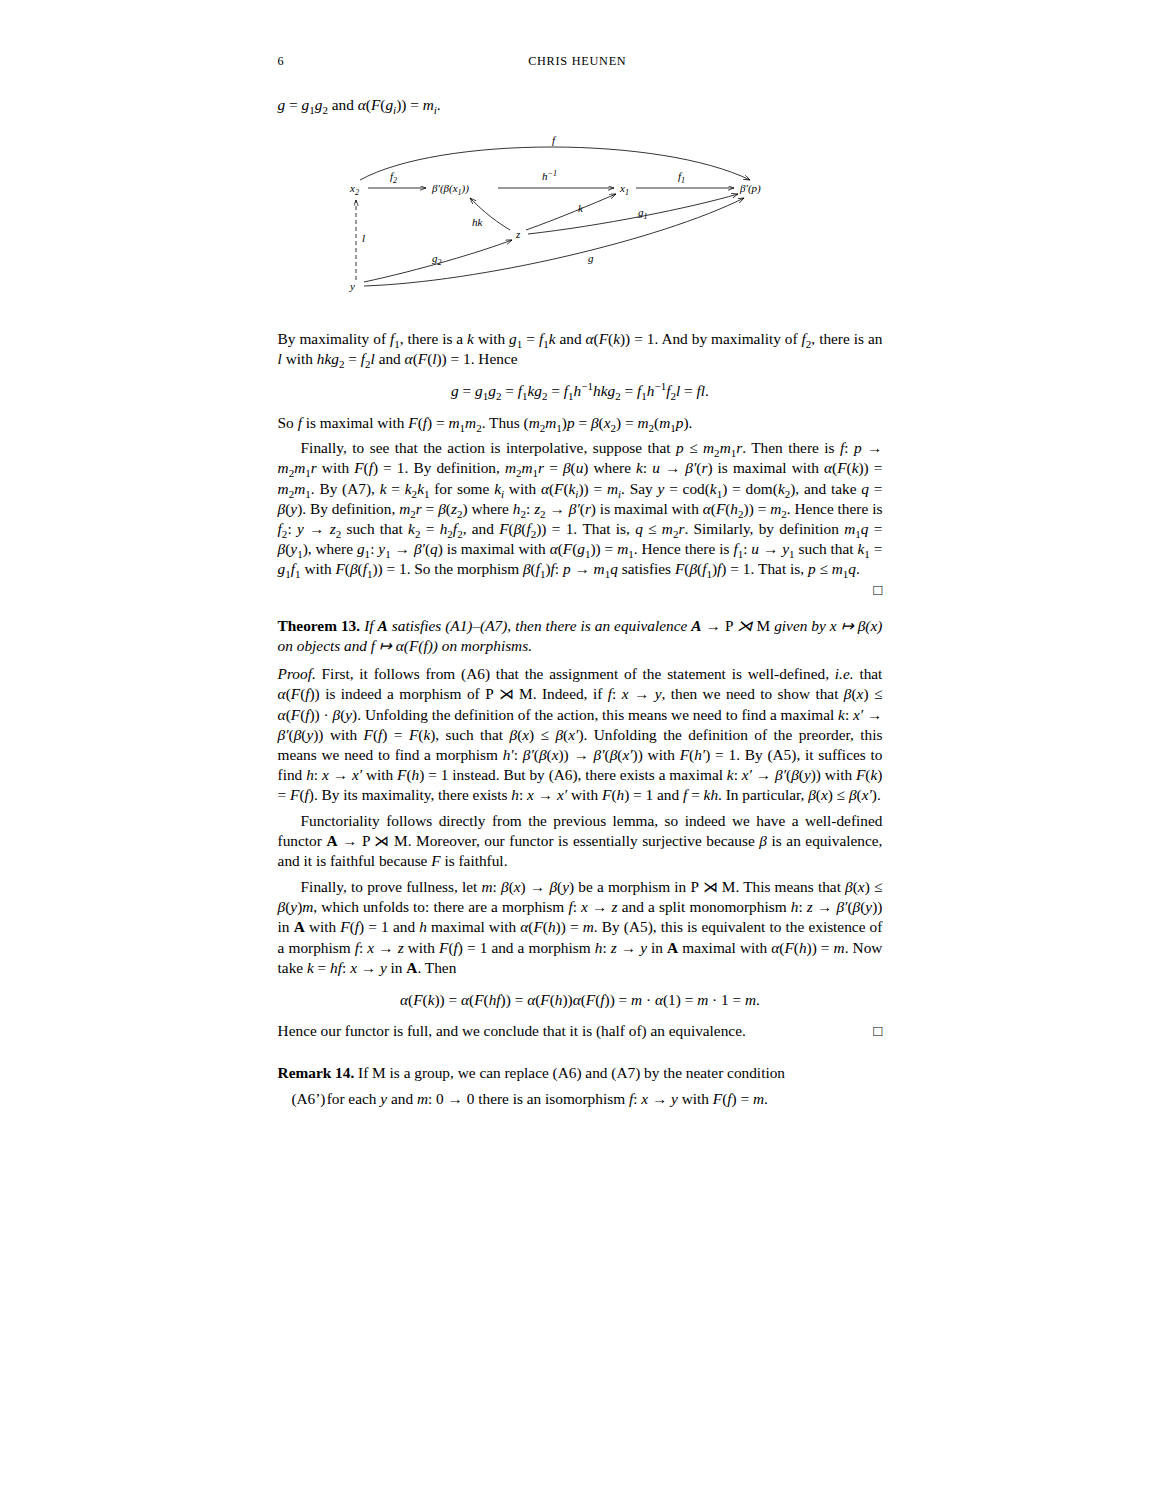6 CHRIS HEUNEN
g = g1g2 and α(F(gi)) = mi.
x2 β′(β(x1)) x1 β′(p) z y f2 h−1 f1 f hk : β'(β(x1)) -> z (dashed-ish arrow pointing up-left to β'(β(x1))) hk k g1 l g2 g
By maximality of f1, there is a k with g1 = f1k and α(F(k)) = 1. And by maximality of f2, there is an l with hkg2 = f2l and α(F(l)) = 1. Hence
g = g1g2 = f1kg2 = f1h−1hkg2 = f1h−1f2l = fl.
So f is maximal with F(f) = m1m2. Thus (m2m1)p = β(x2) = m2(m1p).
Finally, to see that the action is interpolative, suppose that p ≤ m2m1r. Then there is f: p → m2m1r with F(f) = 1. By definition, m2m1r = β(u) where k: u → β′(r) is maximal with α(F(k)) = m2m1. By (A7), k = k2k1 for some ki with α(F(ki)) = mi. Say y = cod(k1) = dom(k2), and take q = β(y). By definition, m2r = β(z2) where h2: z2 → β′(r) is maximal with α(F(h2)) = m2. Hence there is f2: y → z2 such that k2 = h2f2, and F(β(f2)) = 1. That is, q ≤ m2r. Similarly, by definition m1q = β(y1), where g1: y1 → β′(q) is maximal with α(F(g1)) = m1. Hence there is f1: u → y1 such that k1 = g1f1 with F(β(f1)) = 1. So the morphism β(f1)f: p → m1q satisfies F(β(f1)f) = 1. That is, p ≤ m1q. □
Theorem 13. If A satisfies (A1)–(A7), then there is an equivalence A → P ⋊ M given by x ↦ β(x) on objects and f ↦ α(F(f)) on morphisms.
Proof. First, it follows from (A6) that the assignment of the statement is well-defined, i.e. that α(F(f)) is indeed a morphism of P ⋊ M. Indeed, if f: x → y, then we need to show that β(x) ≤ α(F(f)) · β(y). Unfolding the definition of the action, this means we need to find a maximal k: x′ → β′(β(y)) with F(f) = F(k), such that β(x) ≤ β(x′). Unfolding the definition of the preorder, this means we need to find a morphism h′: β′(β(x)) → β′(β(x′)) with F(h′) = 1. By (A5), it suffices to find h: x → x′ with F(h) = 1 instead. But by (A6), there exists a maximal k: x′ → β′(β(y)) with F(k) = F(f). By its maximality, there exists h: x → x′ with F(h) = 1 and f = kh. In particular, β(x) ≤ β(x′).
Functoriality follows directly from the previous lemma, so indeed we have a well-defined functor A → P ⋊ M. Moreover, our functor is essentially surjective because β is an equivalence, and it is faithful because F is faithful.
Finally, to prove fullness, let m: β(x) → β(y) be a morphism in P ⋊ M. This means that β(x) ≤ β(y)m, which unfolds to: there are a morphism f: x → z and a split monomorphism h: z → β′(β(y)) in A with F(f) = 1 and h maximal with α(F(h)) = m. By (A5), this is equivalent to the existence of a morphism f: x → z with F(f) = 1 and a morphism h: z → y in A maximal with α(F(h)) = m. Now take k = hf: x → y in A. Then
α(F(k)) = α(F(hf)) = α(F(h))α(F(f)) = m · α(1) = m · 1 = m.
Hence our functor is full, and we conclude that it is (half of) an equivalence. □
Remark 14. If M is a group, we can replace (A6) and (A7) by the neater condition
(A6’) for each y and m: 0 → 0 there is an isomorphism f: x → y with F(f) = m.